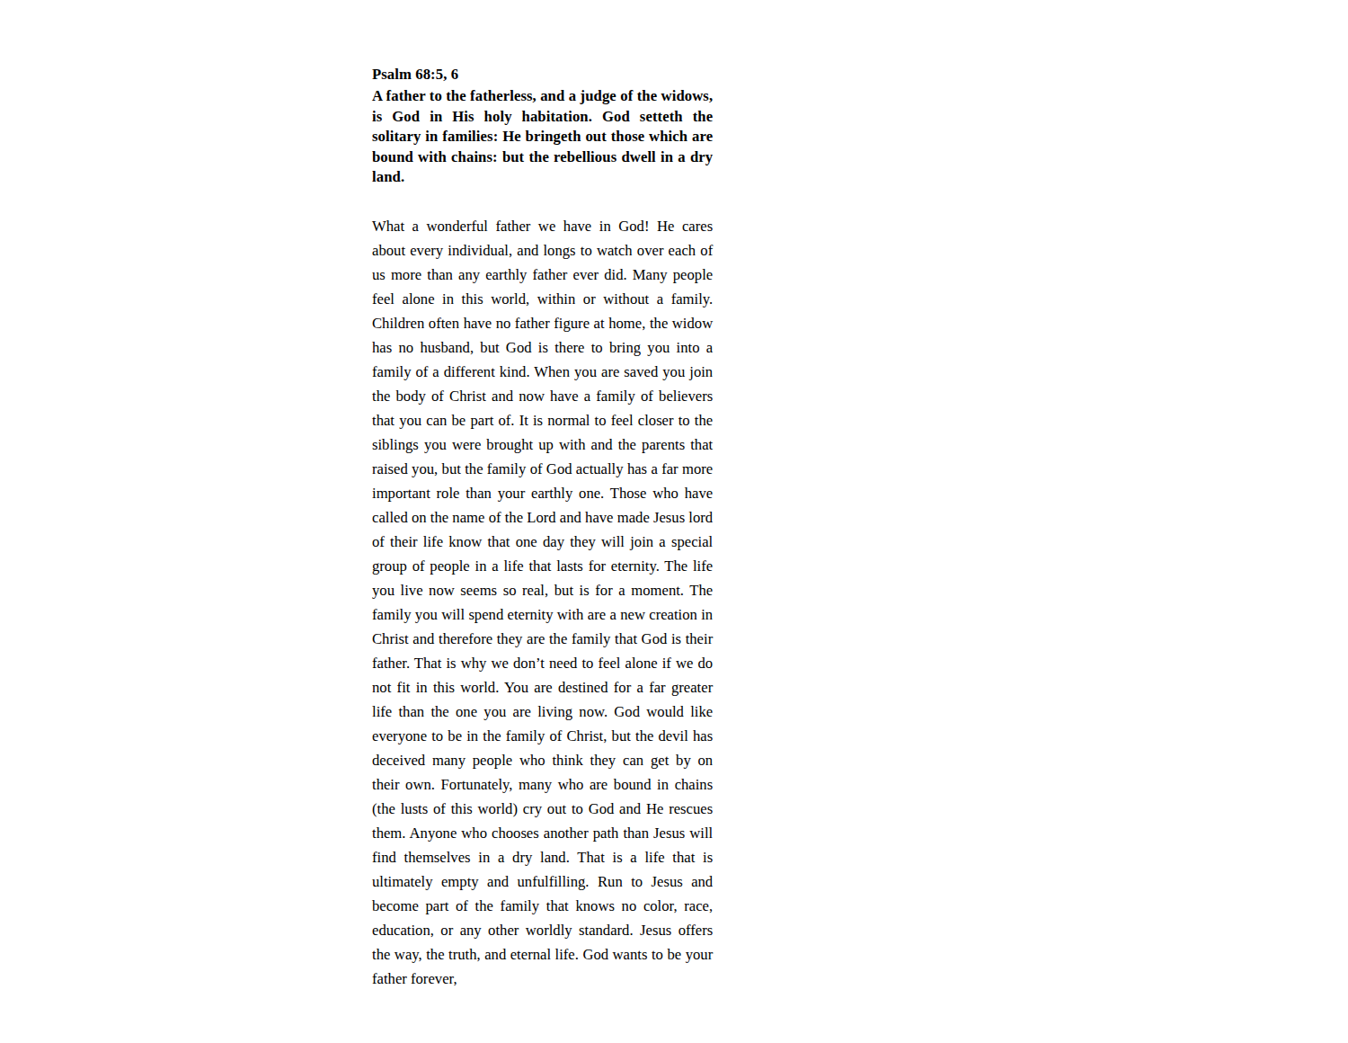Psalm 68:5, 6
A father to the fatherless, and a judge of the widows, is God in His holy habitation. God setteth the solitary in families: He bringeth out those which are bound with chains: but the rebellious dwell in a dry land.
What a wonderful father we have in God! He cares about every individual, and longs to watch over each of us more than any earthly father ever did. Many people feel alone in this world, within or without a family. Children often have no father figure at home, the widow has no husband, but God is there to bring you into a family of a different kind. When you are saved you join the body of Christ and now have a family of believers that you can be part of. It is normal to feel closer to the siblings you were brought up with and the parents that raised you, but the family of God actually has a far more important role than your earthly one. Those who have called on the name of the Lord and have made Jesus lord of their life know that one day they will join a special group of people in a life that lasts for eternity. The life you live now seems so real, but is for a moment. The family you will spend eternity with are a new creation in Christ and therefore they are the family that God is their father. That is why we don’t need to feel alone if we do not fit in this world. You are destined for a far greater life than the one you are living now. God would like everyone to be in the family of Christ, but the devil has deceived many people who think they can get by on their own. Fortunately, many who are bound in chains (the lusts of this world) cry out to God and He rescues them. Anyone who chooses another path than Jesus will find themselves in a dry land. That is a life that is ultimately empty and unfulfilling. Run to Jesus and become part of the family that knows no color, race, education, or any other worldly standard. Jesus offers the way, the truth, and eternal life. God wants to be your father forever,